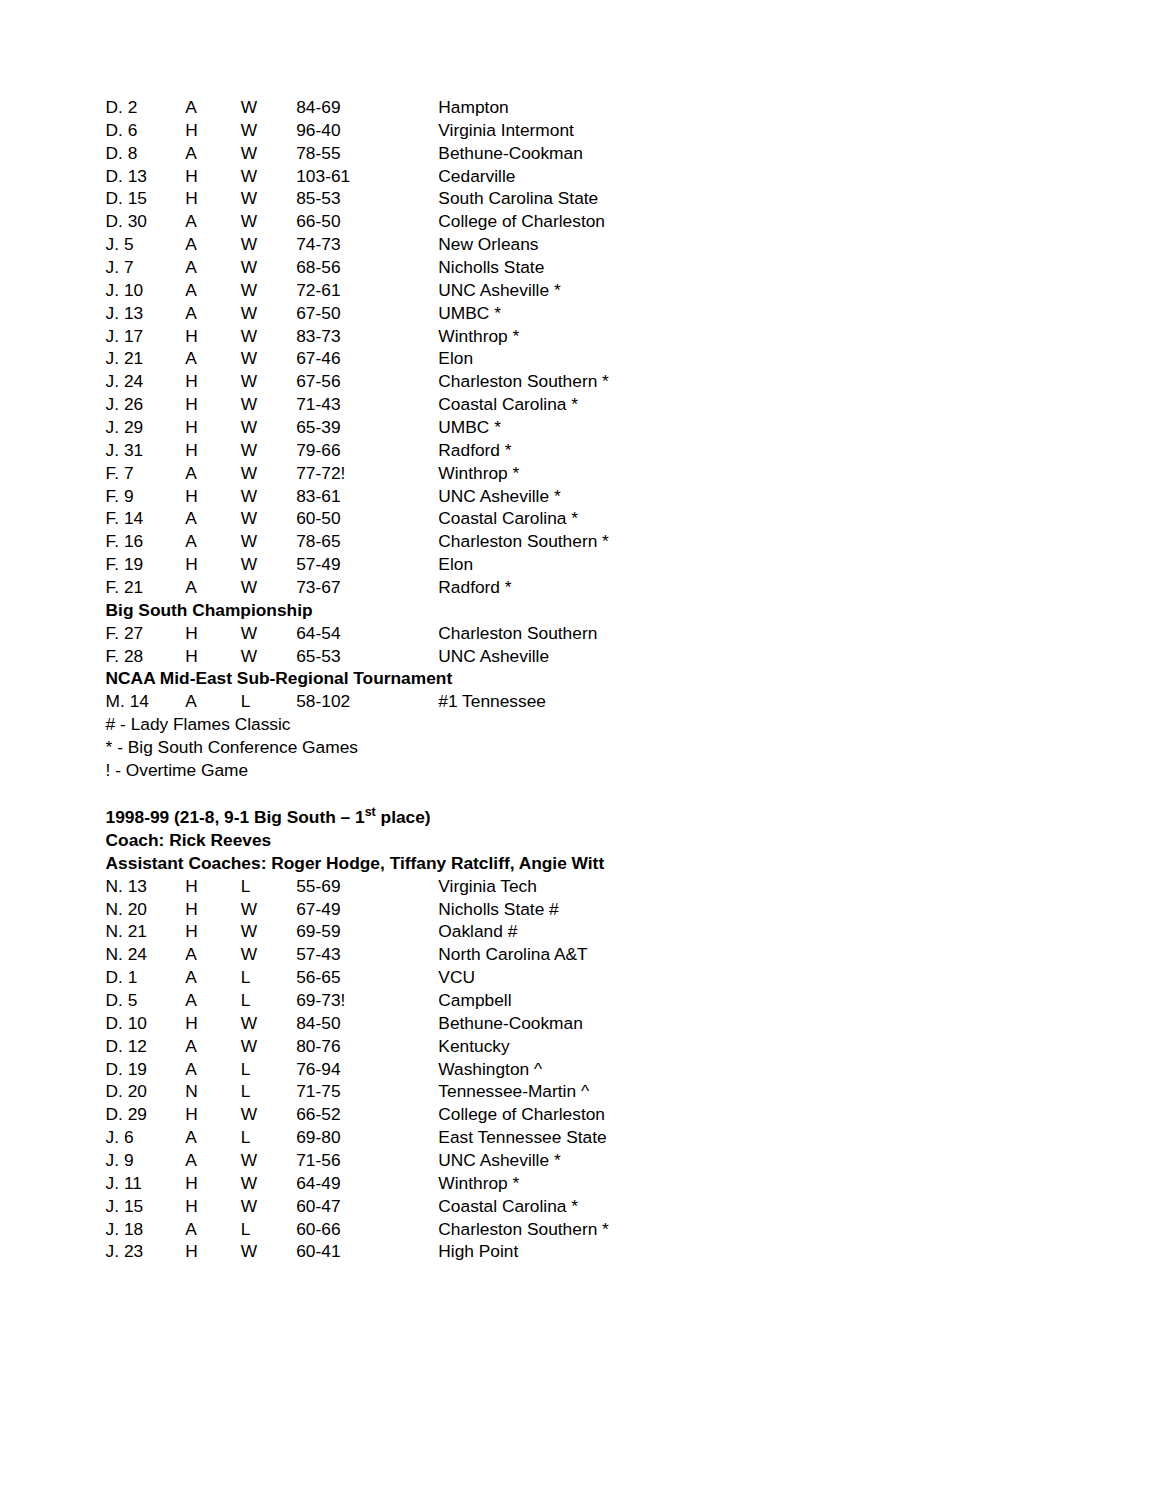| D. 2 | A | W | 84-69 | Hampton |
| D. 6 | H | W | 96-40 | Virginia Intermont |
| D. 8 | A | W | 78-55 | Bethune-Cookman |
| D. 13 | H | W | 103-61 | Cedarville |
| D. 15 | H | W | 85-53 | South Carolina State |
| D. 30 | A | W | 66-50 | College of Charleston |
| J. 5 | A | W | 74-73 | New Orleans |
| J. 7 | A | W | 68-56 | Nicholls State |
| J. 10 | A | W | 72-61 | UNC Asheville * |
| J. 13 | A | W | 67-50 | UMBC * |
| J. 17 | H | W | 83-73 | Winthrop * |
| J. 21 | A | W | 67-46 | Elon |
| J. 24 | H | W | 67-56 | Charleston Southern * |
| J. 26 | H | W | 71-43 | Coastal Carolina * |
| J. 29 | H | W | 65-39 | UMBC * |
| J. 31 | H | W | 79-66 | Radford * |
| F. 7 | A | W | 77-72! | Winthrop * |
| F. 9 | H | W | 83-61 | UNC Asheville * |
| F. 14 | A | W | 60-50 | Coastal Carolina * |
| F. 16 | A | W | 78-65 | Charleston Southern * |
| F. 19 | H | W | 57-49 | Elon |
| F. 21 | A | W | 73-67 | Radford * |
Big South Championship
| F. 27 | H | W | 64-54 | Charleston Southern |
| F. 28 | H | W | 65-53 | UNC Asheville |
NCAA Mid-East Sub-Regional Tournament
| M. 14 | A | L | 58-102 | #1 Tennessee |
# - Lady Flames Classic
* - Big South Conference Games
! - Overtime Game
1998-99 (21-8, 9-1 Big South – 1st place)
Coach: Rick Reeves
Assistant Coaches: Roger Hodge, Tiffany Ratcliff, Angie Witt
| N. 13 | H | L | 55-69 | Virginia Tech |
| N. 20 | H | W | 67-49 | Nicholls State # |
| N. 21 | H | W | 69-59 | Oakland # |
| N. 24 | A | W | 57-43 | North Carolina A&T |
| D. 1 | A | L | 56-65 | VCU |
| D. 5 | A | L | 69-73! | Campbell |
| D. 10 | H | W | 84-50 | Bethune-Cookman |
| D. 12 | A | W | 80-76 | Kentucky |
| D. 19 | A | L | 76-94 | Washington ^ |
| D. 20 | N | L | 71-75 | Tennessee-Martin ^ |
| D. 29 | H | W | 66-52 | College of Charleston |
| J. 6 | A | L | 69-80 | East Tennessee State |
| J. 9 | A | W | 71-56 | UNC Asheville * |
| J. 11 | H | W | 64-49 | Winthrop * |
| J. 15 | H | W | 60-47 | Coastal Carolina * |
| J. 18 | A | L | 60-66 | Charleston Southern * |
| J. 23 | H | W | 60-41 | High Point |